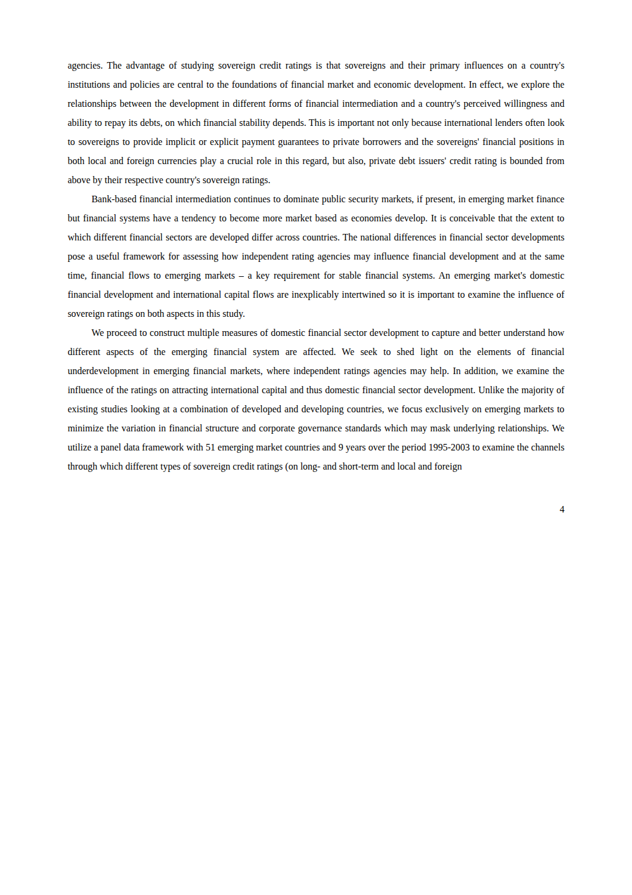agencies. The advantage of studying sovereign credit ratings is that sovereigns and their primary influences on a country's institutions and policies are central to the foundations of financial market and economic development. In effect, we explore the relationships between the development in different forms of financial intermediation and a country's perceived willingness and ability to repay its debts, on which financial stability depends. This is important not only because international lenders often look to sovereigns to provide implicit or explicit payment guarantees to private borrowers and the sovereigns' financial positions in both local and foreign currencies play a crucial role in this regard, but also, private debt issuers' credit rating is bounded from above by their respective country's sovereign ratings.
Bank-based financial intermediation continues to dominate public security markets, if present, in emerging market finance but financial systems have a tendency to become more market based as economies develop. It is conceivable that the extent to which different financial sectors are developed differ across countries. The national differences in financial sector developments pose a useful framework for assessing how independent rating agencies may influence financial development and at the same time, financial flows to emerging markets – a key requirement for stable financial systems. An emerging market's domestic financial development and international capital flows are inexplicably intertwined so it is important to examine the influence of sovereign ratings on both aspects in this study.
We proceed to construct multiple measures of domestic financial sector development to capture and better understand how different aspects of the emerging financial system are affected. We seek to shed light on the elements of financial underdevelopment in emerging financial markets, where independent ratings agencies may help. In addition, we examine the influence of the ratings on attracting international capital and thus domestic financial sector development. Unlike the majority of existing studies looking at a combination of developed and developing countries, we focus exclusively on emerging markets to minimize the variation in financial structure and corporate governance standards which may mask underlying relationships. We utilize a panel data framework with 51 emerging market countries and 9 years over the period 1995-2003 to examine the channels through which different types of sovereign credit ratings (on long- and short-term and local and foreign
4